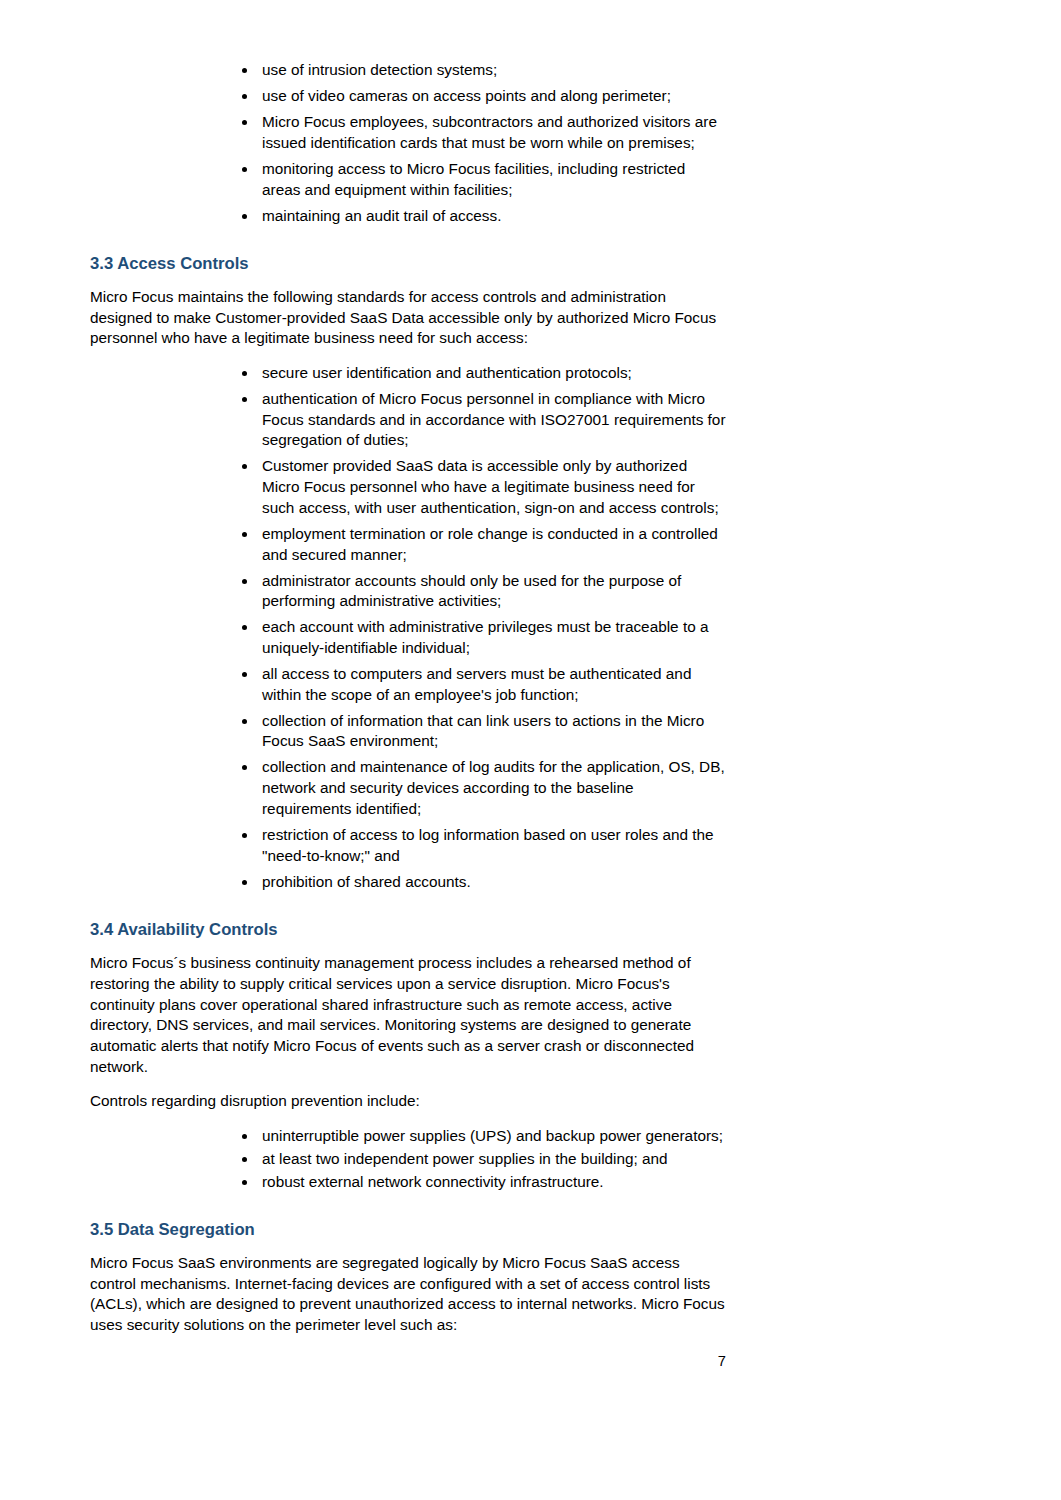use of intrusion detection systems;
use of video cameras on access points and along perimeter;
Micro Focus employees, subcontractors and authorized visitors are issued identification cards that must be worn while on premises;
monitoring access to Micro Focus facilities, including restricted areas and equipment within facilities;
maintaining an audit trail of access.
3.3 Access Controls
Micro Focus maintains the following standards for access controls and administration designed to make Customer-provided SaaS Data accessible only by authorized Micro Focus personnel who have a legitimate business need for such access:
secure user identification and authentication protocols;
authentication of Micro Focus personnel in compliance with Micro Focus standards and in accordance with ISO27001 requirements for segregation of duties;
Customer provided SaaS data is accessible only by authorized Micro Focus personnel who have a legitimate business need for such access, with user authentication, sign-on and access controls;
employment termination or role change is conducted in a controlled and secured manner;
administrator accounts should only be used for the purpose of performing administrative activities;
each account with administrative privileges must be traceable to a uniquely-identifiable individual;
all access to computers and servers must be authenticated and within the scope of an employee's job function;
collection of information that can link users to actions in the Micro Focus SaaS environment;
collection and maintenance of log audits for the application, OS, DB, network and security devices according to the baseline requirements identified;
restriction of access to log information based on user roles and the "need-to-know;" and
prohibition of shared accounts.
3.4 Availability Controls
Micro Focus´s business continuity management process includes a rehearsed method of restoring the ability to supply critical services upon a service disruption. Micro Focus's continuity plans cover operational shared infrastructure such as remote access, active directory, DNS services, and mail services. Monitoring systems are designed to generate automatic alerts that notify Micro Focus of events such as a server crash or disconnected network.
Controls regarding disruption prevention include:
uninterruptible power supplies (UPS) and backup power generators;
at least two independent power supplies in the building; and
robust external network connectivity infrastructure.
3.5 Data Segregation
Micro Focus SaaS environments are segregated logically by Micro Focus SaaS access control mechanisms. Internet-facing devices are configured with a set of access control lists (ACLs), which are designed to prevent unauthorized access to internal networks. Micro Focus uses security solutions on the perimeter level such as:
7